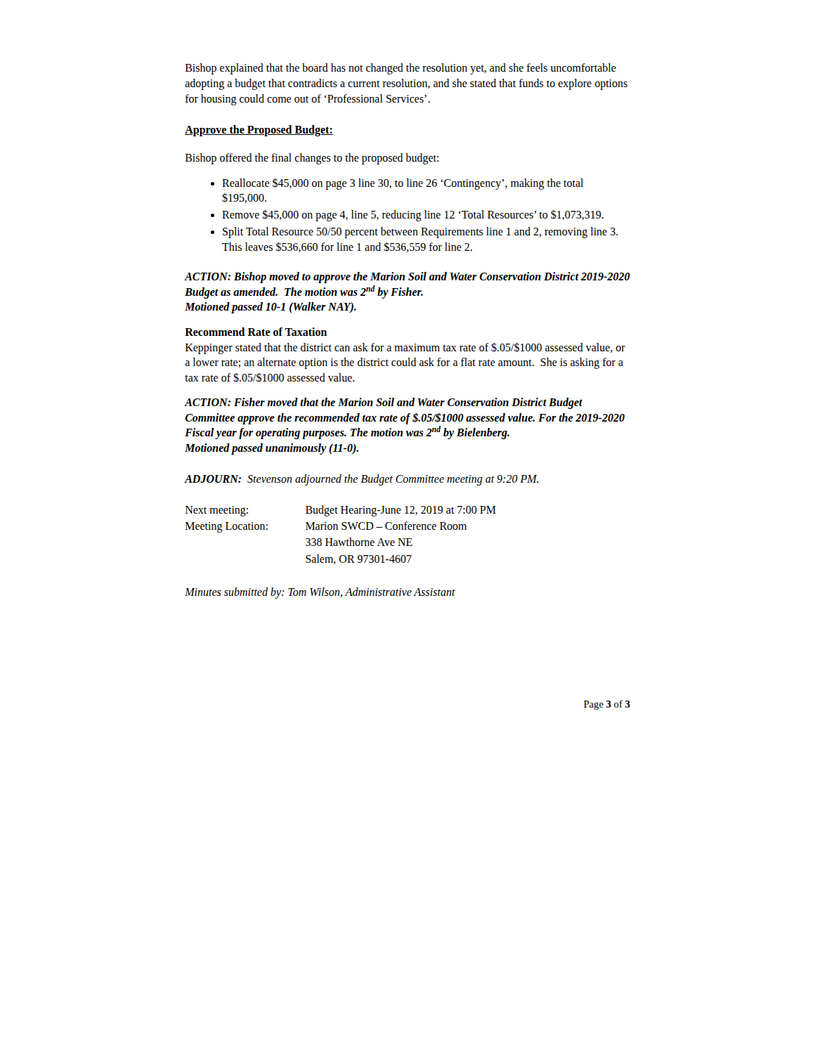Bishop explained that the board has not changed the resolution yet, and she feels uncomfortable adopting a budget that contradicts a current resolution, and she stated that funds to explore options for housing could come out of ‘Professional Services’.
Approve the Proposed Budget:
Bishop offered the final changes to the proposed budget:
Reallocate $45,000 on page 3 line 30, to line 26 ‘Contingency’, making the total $195,000.
Remove $45,000 on page 4, line 5, reducing line 12 ‘Total Resources’ to $1,073,319.
Split Total Resource 50/50 percent between Requirements line 1 and 2, removing line 3. This leaves $536,660 for line 1 and $536,559 for line 2.
ACTION: Bishop moved to approve the Marion Soil and Water Conservation District 2019-2020 Budget as amended. The motion was 2nd by Fisher.
Motioned passed 10-1 (Walker NAY).
Recommend Rate of Taxation
Keppinger stated that the district can ask for a maximum tax rate of $.05/$1000 assessed value, or a lower rate; an alternate option is the district could ask for a flat rate amount. She is asking for a tax rate of $.05/$1000 assessed value.
ACTION: Fisher moved that the Marion Soil and Water Conservation District Budget Committee approve the recommended tax rate of $.05/$1000 assessed value. For the 2019-2020 Fiscal year for operating purposes. The motion was 2nd by Bielenberg.
Motioned passed unanimously (11-0).
ADJOURN: Stevenson adjourned the Budget Committee meeting at 9:20 PM.
| Next meeting: | Budget Hearing-June 12, 2019 at 7:00 PM |
| Meeting Location: | Marion SWCD – Conference Room |
| | 338 Hawthorne Ave NE |
| | Salem, OR 97301-4607 |
Minutes submitted by: Tom Wilson, Administrative Assistant
Page 3 of 3